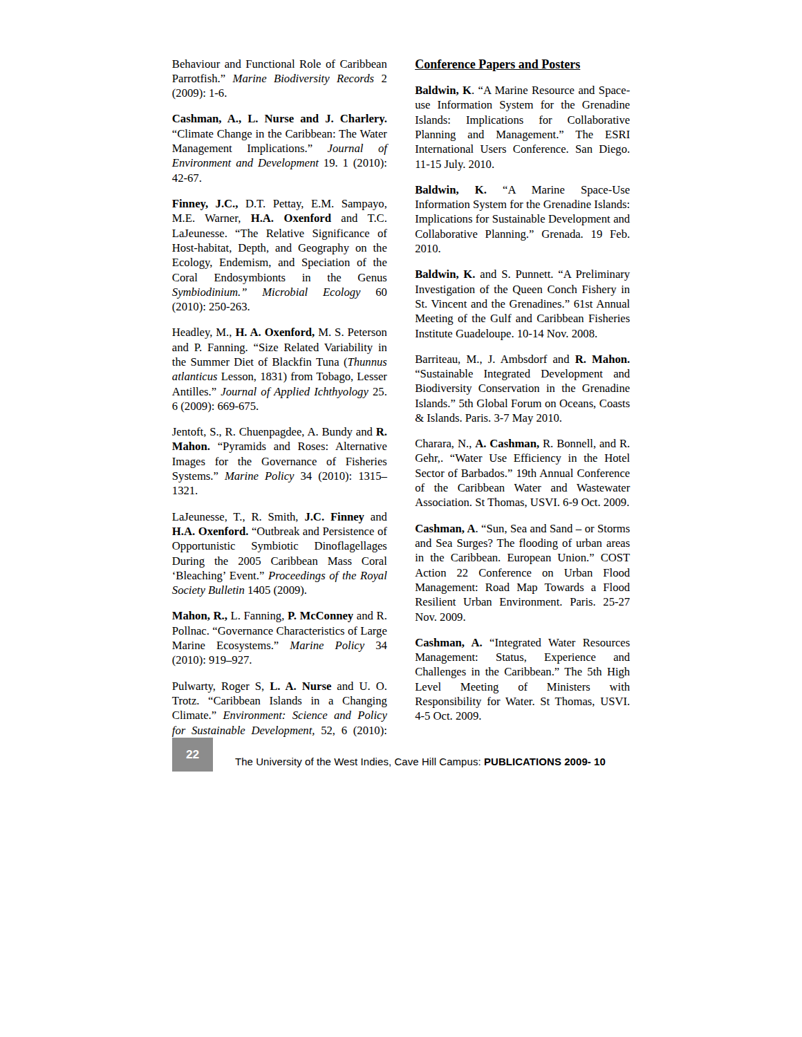Behaviour and Functional Role of Caribbean Parrotfish.” Marine Biodiversity Records 2 (2009): 1-6.
Cashman, A., L. Nurse and J. Charlery. “Climate Change in the Caribbean: The Water Management Implications.” Journal of Environment and Development 19. 1 (2010): 42-67.
Finney, J.C., D.T. Pettay, E.M. Sampayo, M.E. Warner, H.A. Oxenford and T.C. LaJeunesse. “The Relative Significance of Host-habitat, Depth, and Geography on the Ecology, Endemism, and Speciation of the Coral Endosymbionts in the Genus Symbiodinium.” Microbial Ecology 60 (2010): 250-263.
Headley, M., H. A. Oxenford, M. S. Peterson and P. Fanning. “Size Related Variability in the Summer Diet of Blackfin Tuna (Thunnus atlanticus Lesson, 1831) from Tobago, Lesser Antilles.” Journal of Applied Ichthyology 25. 6 (2009): 669-675.
Jentoft, S., R. Chuenpagdee, A. Bundy and R. Mahon. “Pyramids and Roses: Alternative Images for the Governance of Fisheries Systems.” Marine Policy 34 (2010): 1315–1321.
LaJeunesse, T., R. Smith, J.C. Finney and H.A. Oxenford. “Outbreak and Persistence of Opportunistic Symbiotic Dinoflagellages During the 2005 Caribbean Mass Coral ‘Bleaching’ Event.” Proceedings of the Royal Society Bulletin 1405 (2009).
Mahon, R., L. Fanning, P. McConney and R. Pollnac. “Governance Characteristics of Large Marine Ecosystems.” Marine Policy 34 (2010): 919–927.
Pulwarty, Roger S, L. A. Nurse and U. O. Trotz. “Caribbean Islands in a Changing Climate.” Environment: Science and Policy for Sustainable Development, 52, 6 (2010): 17-27.
Conference Papers and Posters
Baldwin, K. “A Marine Resource and Space-use Information System for the Grenadine Islands: Implications for Collaborative Planning and Management.” The ESRI International Users Conference. San Diego. 11-15 July. 2010.
Baldwin, K. “A Marine Space-Use Information System for the Grenadine Islands: Implications for Sustainable Development and Collaborative Planning.” Grenada. 19 Feb. 2010.
Baldwin, K. and S. Punnett. “A Preliminary Investigation of the Queen Conch Fishery in St. Vincent and the Grenadines.” 61st Annual Meeting of the Gulf and Caribbean Fisheries Institute Guadeloupe. 10-14 Nov. 2008.
Barriteau, M., J. Ambsdorf and R. Mahon. “Sustainable Integrated Development and Biodiversity Conservation in the Grenadine Islands.” 5th Global Forum on Oceans, Coasts & Islands. Paris. 3-7 May 2010.
Charara, N., A. Cashman, R. Bonnell, and R. Gehr,. “Water Use Efficiency in the Hotel Sector of Barbados.” 19th Annual Conference of the Caribbean Water and Wastewater Association. St Thomas, USVI. 6-9 Oct. 2009.
Cashman, A. “Sun, Sea and Sand – or Storms and Sea Surges? The flooding of urban areas in the Caribbean. European Union.” COST Action 22 Conference on Urban Flood Management: Road Map Towards a Flood Resilient Urban Environment. Paris. 25-27 Nov. 2009.
Cashman, A. “Integrated Water Resources Management: Status, Experience and Challenges in the Caribbean.” The 5th High Level Meeting of Ministers with Responsibility for Water. St Thomas, USVI. 4-5 Oct. 2009.
22
The University of the West Indies, Cave Hill Campus: PUBLICATIONS 2009- 10